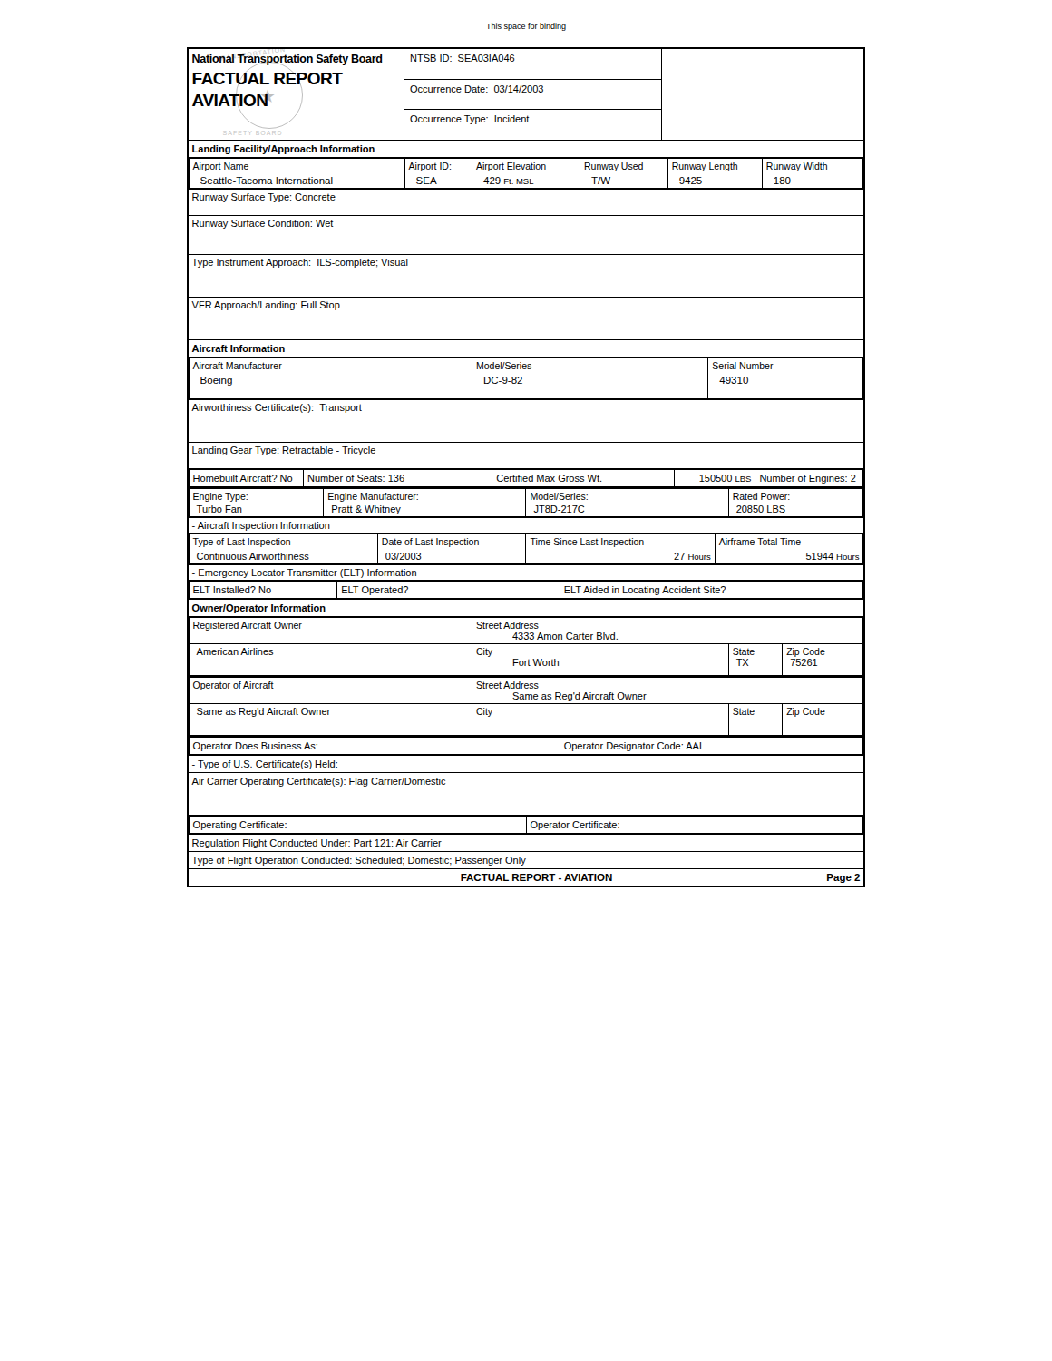This space for binding
| TRANSPORTATION SAFETY BOARD ★ National Transportation Safety Board FACTUAL REPORT AVIATION | NTSB ID: SEA03IA046 | |
| Occurrence Date: 03/14/2003 |
| Occurrence Type: Incident |
| Landing Facility/Approach Information |
| / Airport Name Seattle-Tacoma International / Airport ID: SEA / Airport Elevation 429 Ft. MSL / Runway Used T/W / Runway Length 9425 / Runway Width 180 / |
| Runway Surface Type: Concrete |
| Runway Surface Condition: Wet |
| Type Instrument Approach: ILS-complete; Visual |
| VFR Approach/Landing: Full Stop |
| Aircraft Information |
| / Aircraft Manufacturer Boeing / Model/Series DC-9-82 / Serial Number 49310 / |
| Airworthiness Certificate(s): Transport |
| Landing Gear Type: Retractable - Tricycle |
| / Homebuilt Aircraft? No / Number of Seats: 136 / Certified Max Gross Wt. / 150500 LBS / Number of Engines: 2 / |
| / Engine Type: Turbo Fan / Engine Manufacturer: Pratt & Whitney / Model/Series: JT8D-217C / Rated Power: 20850 LBS / |
| - Aircraft Inspection Information |
| / Type of Last Inspection Continuous Airworthiness / Date of Last Inspection 03/2003 / Time Since Last Inspection 27 Hours / Airframe Total Time 51944 Hours / |
| - Emergency Locator Transmitter (ELT) Information |
| / ELT Installed? No / ELT Operated? / ELT Aided in Locating Accident Site? / |
| Owner/Operator Information |
| / Registered Aircraft Owner / Street Address 4333 Amon Carter Blvd. / / American Airlines / City Fort Worth / State TX / Zip Code 75261 / |
| / Operator of Aircraft / Street Address Same as Reg'd Aircraft Owner / / Same as Reg'd Aircraft Owner / City / State / Zip Code / |
| / Operator Does Business As: / Operator Designator Code: AAL / |
| - Type of U.S. Certificate(s) Held: |
| Air Carrier Operating Certificate(s): Flag Carrier/Domestic |
| / Operating Certificate: / Operator Certificate: / |
| Regulation Flight Conducted Under: Part 121: Air Carrier |
| Type of Flight Operation Conducted: Scheduled; Domestic; Passenger Only |
| FACTUAL REPORT - AVIATION Page 2 |